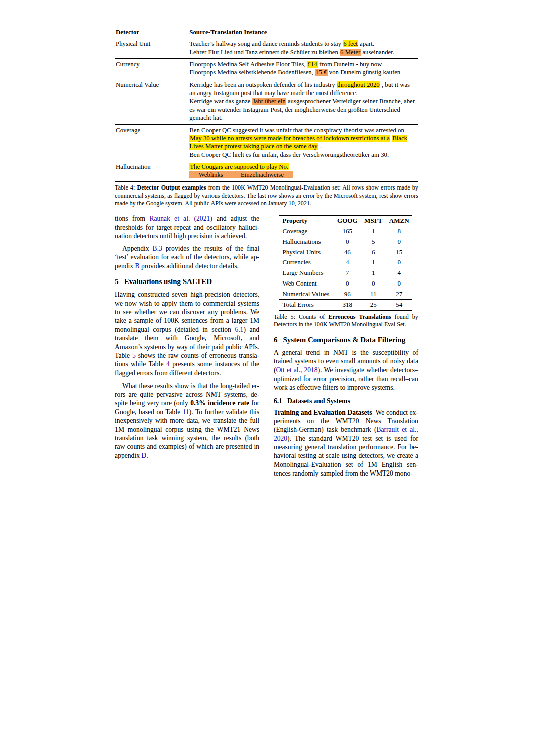| Detector | Source-Translation Instance |
| --- | --- |
| Physical Unit | Teacher’s hallway song and dance reminds students to stay 6 feet apart. Lehrer Flur Lied und Tanz erinnert die Schüler zu bleiben 6 Meter auseinander. |
| Currency | Floorpops Medina Self Adhesive Floor Tiles, £14 from Dunelm - buy now Floorpops Medina selbstklebende Bodenfliesen, 15 € von Dunelm günstig kaufen |
| Numerical Value | Kerridge has been an outspoken defender of his industry throughout 2020 , but it was an angry Instagram post that may have made the most difference. Kerridge war das ganze Jahr über ein ausgesprochener Verteidiger seiner Branche, aber es war ein wütender Instagram-Post, der möglicherweise den größten Unterschied gemacht hat. |
| Coverage | Ben Cooper QC suggested it was unfair that the conspiracy theorist was arrested on May 30 while no arrests were made for breaches of lockdown restrictions at a Black Lives Matter protest taking place on the same day . Ben Cooper QC hielt es für unfair, dass der Verschwörungstheoretiker am 30. |
| Hallucination | The Cougars are supposed to play No. == Weblinks ==== Einzelnachweise == |
Table 4: Detector Output examples from the 100K WMT20 Monolingual-Evaluation set: All rows show errors made by commercial systems, as flagged by various detectors. The last row shows an error by the Microsoft system, rest show errors made by the Google system. All public APIs were accessed on January 10, 2021.
tions from Raunak et al. (2021) and adjust the thresholds for target-repeat and oscillatory hallucination detectors until high precision is achieved.
Appendix B.3 provides the results of the final ‘test’ evaluation for each of the detectors, while appendix B provides additional detector details.
5 Evaluations using SALTED
Having constructed seven high-precision detectors, we now wish to apply them to commercial systems to see whether we can discover any problems. We take a sample of 100K sentences from a larger 1M monolingual corpus (detailed in section 6.1) and translate them with Google, Microsoft, and Amazon’s systems by way of their paid public APIs. Table 5 shows the raw counts of erroneous translations while Table 4 presents some instances of the flagged errors from different detectors.
What these results show is that the long-tailed errors are quite pervasive across NMT systems, despite being very rare (only 0.3% incidence rate for Google, based on Table 11). To further validate this inexpensively with more data, we translate the full 1M monolingual corpus using the WMT21 News translation task winning system, the results (both raw counts and examples) of which are presented in appendix D.
| Property | GOOG | MSFT | AMZN |
| --- | --- | --- | --- |
| Coverage | 165 | 1 | 8 |
| Hallucinations | 0 | 5 | 0 |
| Physical Units | 46 | 6 | 15 |
| Currencies | 4 | 1 | 0 |
| Large Numbers | 7 | 1 | 4 |
| Web Content | 0 | 0 | 0 |
| Numerical Values | 96 | 11 | 27 |
| Total Errors | 318 | 25 | 54 |
Table 5: Counts of Erroneous Translations found by Detectors in the 100K WMT20 Monolingual Eval Set.
6 System Comparisons & Data Filtering
A general trend in NMT is the susceptibility of trained systems to even small amounts of noisy data (Ott et al., 2018). We investigate whether detectors–optimized for error precision, rather than recall–can work as effective filters to improve systems.
6.1 Datasets and Systems
Training and Evaluation Datasets We conduct experiments on the WMT20 News Translation (English-German) task benchmark (Barrault et al., 2020). The standard WMT20 test set is used for measuring general translation performance. For behavioral testing at scale using detectors, we create a Monolingual-Evaluation set of 1M English sentences randomly sampled from the WMT20 mono-